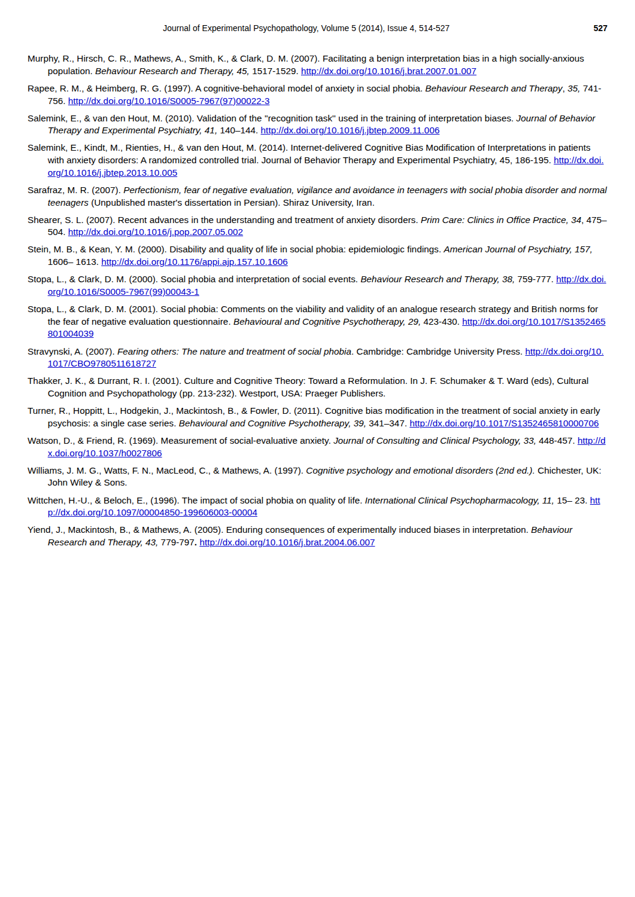Journal of Experimental Psychopathology, Volume 5 (2014), Issue 4, 514-527 527
Murphy, R., Hirsch, C. R., Mathews, A., Smith, K., & Clark, D. M. (2007). Facilitating a benign interpretation bias in a high socially-anxious population. Behaviour Research and Therapy, 45, 1517-1529. http://dx.doi.org/10.1016/j.brat.2007.01.007
Rapee, R. M., & Heimberg, R. G. (1997). A cognitive-behavioral model of anxiety in social phobia. Behaviour Research and Therapy, 35, 741-756. http://dx.doi.org/10.1016/S0005-7967(97)00022-3
Salemink, E., & van den Hout, M. (2010). Validation of the ''recognition task'' used in the training of interpretation biases. Journal of Behavior Therapy and Experimental Psychiatry, 41, 140–144. http://dx.doi.org/10.1016/j.jbtep.2009.11.006
Salemink, E., Kindt, M., Rienties, H., & van den Hout, M. (2014). Internet-delivered Cognitive Bias Modification of Interpretations in patients with anxiety disorders: A randomized controlled trial. Journal of Behavior Therapy and Experimental Psychiatry, 45, 186-195. http://dx.doi.org/10.1016/j.jbtep.2013.10.005
Sarafraz, M. R. (2007). Perfectionism, fear of negative evaluation, vigilance and avoidance in teenagers with social phobia disorder and normal teenagers (Unpublished master's dissertation in Persian). Shiraz University, Iran.
Shearer, S. L. (2007). Recent advances in the understanding and treatment of anxiety disorders. Prim Care: Clinics in Office Practice, 34, 475–504. http://dx.doi.org/10.1016/j.pop.2007.05.002
Stein, M. B., & Kean, Y. M. (2000). Disability and quality of life in social phobia: epidemiologic findings. American Journal of Psychiatry, 157, 1606– 1613. http://dx.doi.org/10.1176/appi.ajp.157.10.1606
Stopa, L., & Clark, D. M. (2000). Social phobia and interpretation of social events. Behaviour Research and Therapy, 38, 759-777. http://dx.doi.org/10.1016/S0005-7967(99)00043-1
Stopa, L., & Clark, D. M. (2001). Social phobia: Comments on the viability and validity of an analogue research strategy and British norms for the fear of negative evaluation questionnaire. Behavioural and Cognitive Psychotherapy, 29, 423-430. http://dx.doi.org/10.1017/S1352465801004039
Stravynski, A. (2007). Fearing others: The nature and treatment of social phobia. Cambridge: Cambridge University Press. http://dx.doi.org/10.1017/CBO9780511618727
Thakker, J. K., & Durrant, R. I. (2001). Culture and Cognitive Theory: Toward a Reformulation. In J. F. Schumaker & T. Ward (eds), Cultural Cognition and Psychopathology (pp. 213-232). Westport, USA: Praeger Publishers.
Turner, R., Hoppitt, L., Hodgekin, J., Mackintosh, B., & Fowler, D. (2011). Cognitive bias modification in the treatment of social anxiety in early psychosis: a single case series. Behavioural and Cognitive Psychotherapy, 39, 341–347. http://dx.doi.org/10.1017/S1352465810000706
Watson, D., & Friend, R. (1969). Measurement of social-evaluative anxiety. Journal of Consulting and Clinical Psychology, 33, 448-457. http://dx.doi.org/10.1037/h0027806
Williams, J. M. G., Watts, F. N., MacLeod, C., & Mathews, A. (1997). Cognitive psychology and emotional disorders (2nd ed.). Chichester, UK: John Wiley & Sons.
Wittchen, H.-U., & Beloch, E., (1996). The impact of social phobia on quality of life. International Clinical Psychopharmacology, 11, 15– 23. http://dx.doi.org/10.1097/00004850-199606003-00004
Yiend, J., Mackintosh, B., & Mathews, A. (2005). Enduring consequences of experimentally induced biases in interpretation. Behaviour Research and Therapy, 43, 779-797. http://dx.doi.org/10.1016/j.brat.2004.06.007